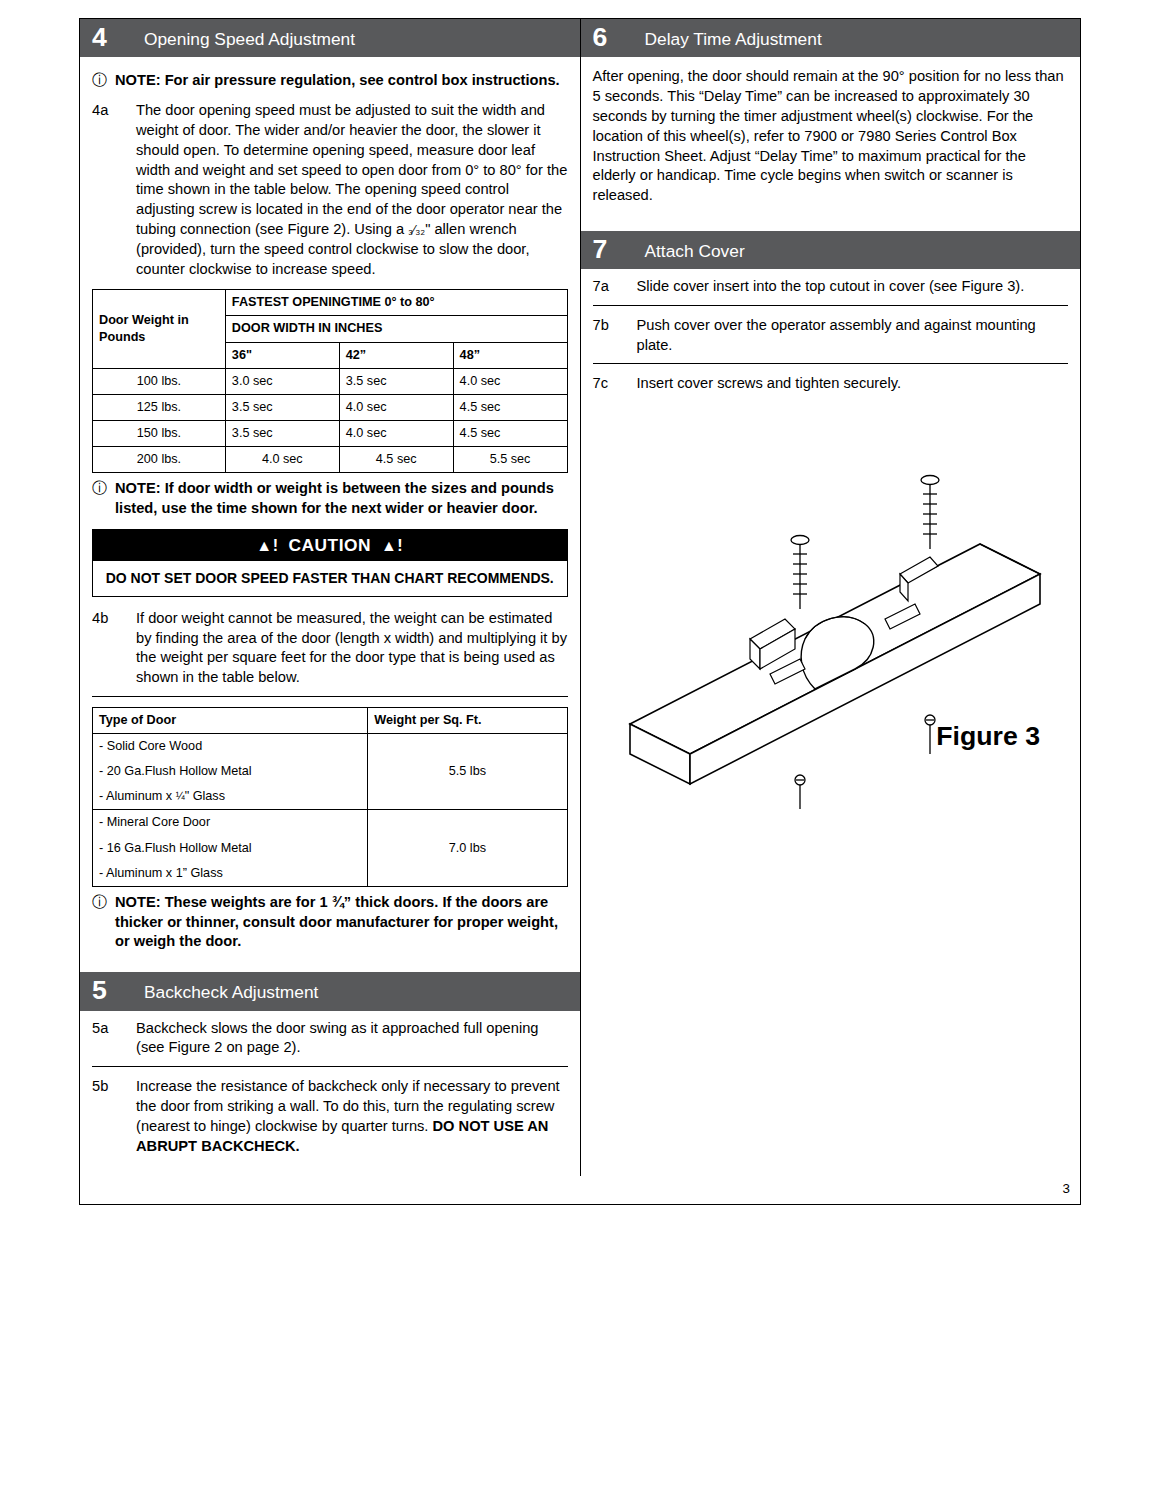4
Opening Speed Adjustment
ⓘ
NOTE: For air pressure regulation, see control box instructions.
4a
The door opening speed must be adjusted to suit the width and weight of door. The wider and/or heavier the door, the slower it should open. To determine opening speed, measure door leaf width and weight and set speed to open door from 0° to 80° for the time shown in the table below. The opening speed control adjusting screw is located in the end of the door operator near the tubing connection (see Figure 2). Using a ₃⁄₃₂" allen wrench (provided), turn the speed control clockwise to slow the door, counter clockwise to increase speed.
| Door Weight in Pounds | FASTEST OPENINGTIME 0° to 80° |
| --- | --- |
| DOOR WIDTH IN INCHES |
| 36" | 42” | 48” |
| 100 lbs. | 3.0 sec | 3.5 sec | 4.0 sec |
| 125 lbs. | 3.5 sec | 4.0 sec | 4.5 sec |
| 150 lbs. | 3.5 sec | 4.0 sec | 4.5 sec |
| 200 lbs. | 4.0 sec | 4.5 sec | 5.5 sec |
ⓘ
NOTE: If door width or weight is between the sizes and pounds listed, use the time shown for the next wider or heavier door.
▲!CAUTION▲!
DO NOT SET DOOR SPEED FASTER THAN CHART RECOMMENDS.
4b
If door weight cannot be measured, the weight can be estimated by finding the area of the door (length x width) and multiplying it by the weight per square feet for the door type that is being used as shown in the table below.
| Type of Door | Weight per Sq. Ft. |
| --- | --- |
| - Solid Core Wood | 5.5 lbs |
| - 20 Ga.Flush Hollow Metal |
| - Aluminum x ¼ " Glass |
| - Mineral Core Door | 7.0 lbs |
| - 16 Ga.Flush Hollow Metal |
| - Aluminum x 1” Glass |
ⓘ
NOTE: These weights are for 1 ¾” thick doors. If the doors are thicker or thinner, consult door manufacturer for proper weight, or weigh the door.
5
Backcheck Adjustment
5a
Backcheck slows the door swing as it approached full opening (see Figure 2 on page 2).
5b
Increase the resistance of backcheck only if necessary to prevent the door from striking a wall. To do this, turn the regulating screw (nearest to hinge) clockwise by quarter turns. DO NOT USE AN ABRUPT BACKCHECK.
6
Delay Time Adjustment
After opening, the door should remain at the 90° position for no less than 5 seconds. This “Delay Time” can be increased to approximately 30 seconds by turning the timer adjustment wheel(s) clockwise. For the location of this wheel(s), refer to 7900 or 7980 Series Control Box Instruction Sheet. Adjust “Delay Time” to maximum practical for the elderly or handicap. Time cycle begins when switch or scanner is released.
7
Attach Cover
7a
Slide cover insert into the top cutout in cover (see Figure 3).
7b
Push cover over the operator assembly and against mounting plate.
7c
Insert cover screws and tighten securely.
Figure 3
3